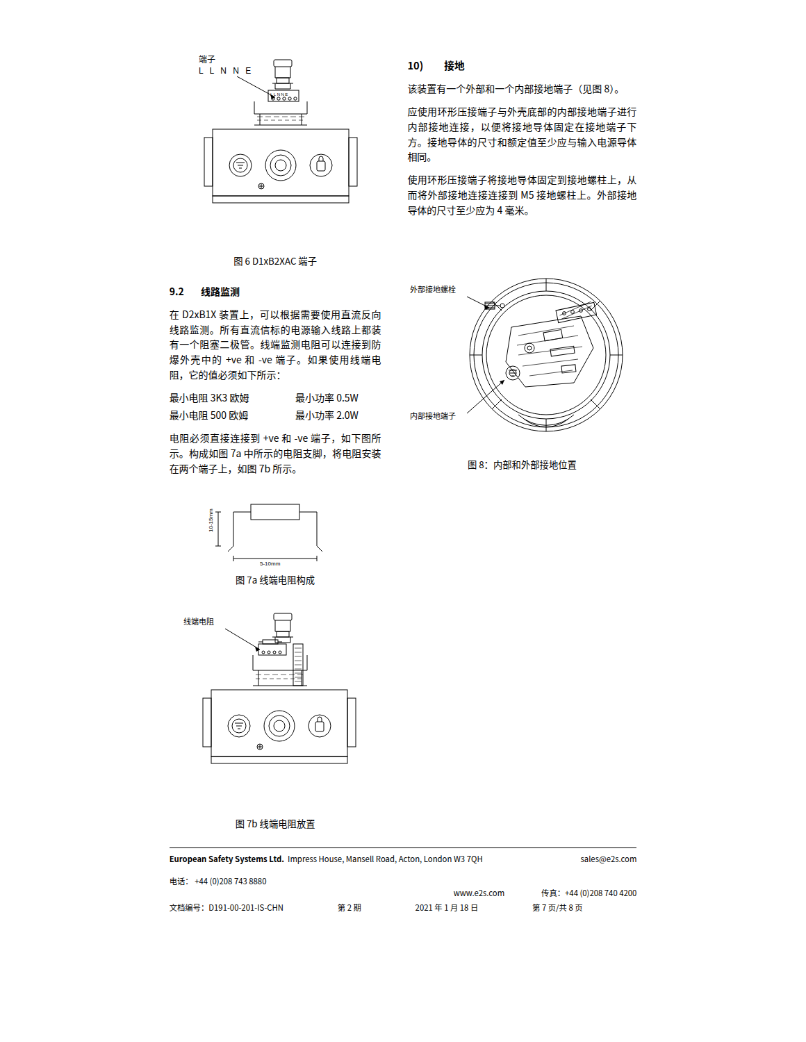端子 L L N N E LLNNE
图 6 D1xB2XAC 端子
9.2线路监测
在 D2xB1X 装置上，可以根据需要使用直流反向线路监测。所有直流信标的电源输入线路上都装有一个阻塞二极管。线端监测电阻可以连接到防爆外壳中的 +ve 和 -ve 端子。如果使用线端电阻，它的值必须如下所示：
最小电阻 3K3 欧姆 最小功率 0.5W
最小电阻 500 欧姆 最小功率 2.0W
电阻必须直接连接到 +ve 和 -ve 端子，如下图所示。构成如图 7a 中所示的电阻支脚，将电阻安装在两个端子上，如图 7b 所示。
10-15mm 5-10mm
图 7a 线端电阻构成
线端电阻
图 7b 线端电阻放置
10) 接地
该装置有一个外部和一个内部接地端子（见图 8）。
应使用环形压接端子与外壳底部的内部接地端子进行内部接地连接，以便将接地导体固定在接地端子下方。接地导体的尺寸和额定值至少应与输入电源导体相同。
使用环形压接端子将接地导体固定到接地螺柱上，从而将外部接地连接连接到 M5 接地螺柱上。外部接地导体的尺寸至少应为 4 毫米。
外部接地螺栓 内部接地端子
图 8：内部和外部接地位置
European Safety Systems Ltd. Impress House, Mansell Road, Acton, London W3 7QH sales@e2s.com 电话： +44 (0)208 743 8880
www.e2s.com 传真：+44 (0)208 740 4200
文档编号：D191-00-201-IS-CHN 第 2 期 2021 年 1 月 18 日 第 7 页/共 8 页